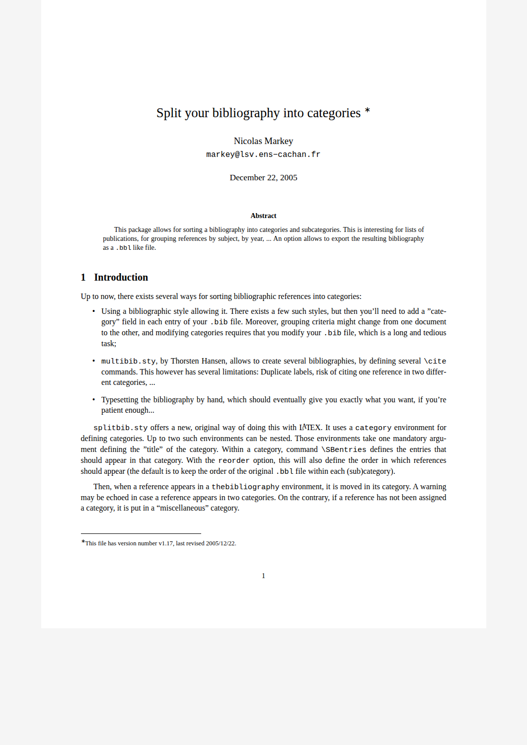Split your bibliography into categories ∗
Nicolas Markey
markey@lsv.ens−cachan.fr
December 22, 2005
Abstract
This package allows for sorting a bibliography into categories and subcategories. This is interesting for lists of publications, for grouping references by subject, by year, ... An option allows to export the resulting bibliography as a .bbl like file.
1 Introduction
Up to now, there exists several ways for sorting bibliographic references into categories:
Using a bibliographic style allowing it. There exists a few such styles, but then you’ll need to add a ”category” field in each entry of your .bib file. Moreover, grouping criteria might change from one document to the other, and modifying categories requires that you modify your .bib file, which is a long and tedious task;
multibib.sty, by Thorsten Hansen, allows to create several bibliographies, by defining several \cite commands. This however has several limitations: Duplicate labels, risk of citing one reference in two different categories, ...
Typesetting the bibliography by hand, which should eventually give you exactly what you want, if you’re patient enough...
splitbib.sty offers a new, original way of doing this with LATe X. It uses a category environment for defining categories. Up to two such environments can be nested. Those environments take one mandatory argument defining the ”title” of the category. Within a category, command \SBentries defines the entries that should appear in that category. With the reorder option, this will also define the order in which references should appear (the default is to keep the order of the original .bbl file within each (sub)category).
Then, when a reference appears in a thebibliography environment, it is moved in its category. A warning may be echoed in case a reference appears in two categories. On the contrary, if a reference has not been assigned a category, it is put in a “miscellaneous” category.
∗This file has version number v1.17, last revised 2005/12/22.
1